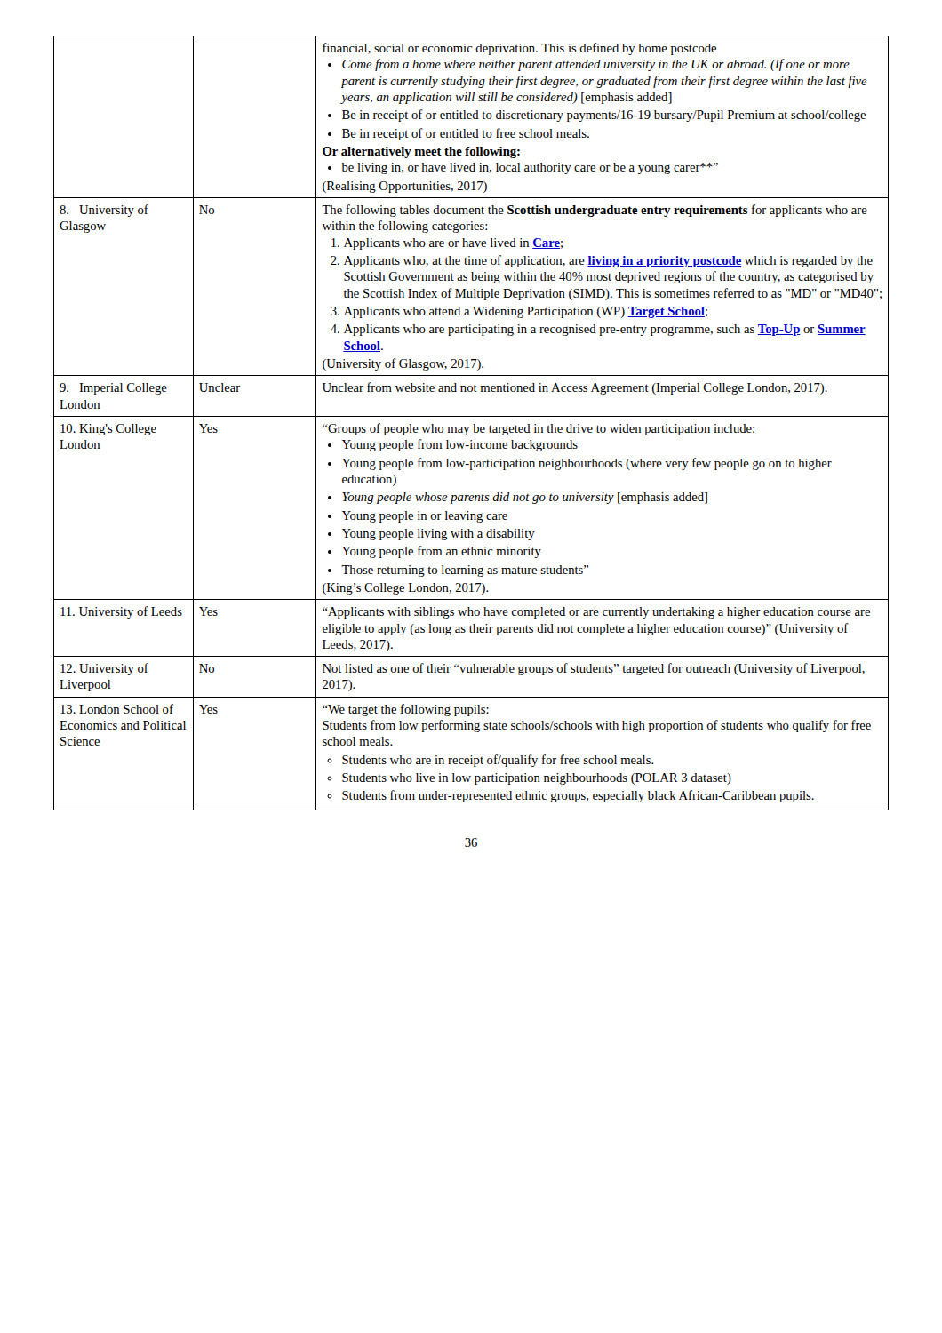| | | financial, social or economic deprivation. This is defined by home postcode Come from a home where neither parent attended university in the UK or abroad. (If one or more parent is currently studying their first degree, or graduated from their first degree within the last five years, an application will still be considered) [emphasis added] Be in receipt of or entitled to discretionary payments/16-19 bursary/Pupil Premium at school/college Be in receipt of or entitled to free school meals. Or alternatively meet the following: be living in, or have lived in, local authority care or be a young carer**” (Realising Opportunities, 2017) |
| 8. University of Glasgow | No | The following tables document the Scottish undergraduate entry requirements for applicants who are within the following categories: Applicants who are or have lived in Care ; Applicants who, at the time of application, are living in a priority postcode which is regarded by the Scottish Government as being within the 40% most deprived regions of the country, as categorised by the Scottish Index of Multiple Deprivation (SIMD). This is sometimes referred to as "MD" or "MD40"; Applicants who attend a Widening Participation (WP) Target School ; Applicants who are participating in a recognised pre-entry programme, such as Top-Up or Summer School . (University of Glasgow, 2017). |
| 9. Imperial College London | Unclear | Unclear from website and not mentioned in Access Agreement (Imperial College London, 2017). |
| 10. King's College London | Yes | “Groups of people who may be targeted in the drive to widen participation include: Young people from low-income backgrounds Young people from low-participation neighbourhoods (where very few people go on to higher education) Young people whose parents did not go to university [emphasis added] Young people in or leaving care Young people living with a disability Young people from an ethnic minority Those returning to learning as mature students” (King’s College London, 2017). |
| 11. University of Leeds | Yes | “Applicants with siblings who have completed or are currently undertaking a higher education course are eligible to apply (as long as their parents did not complete a higher education course)” (University of Leeds, 2017). |
| 12. University of Liverpool | No | Not listed as one of their “vulnerable groups of students” targeted for outreach (University of Liverpool, 2017). |
| 13. London School of Economics and Political Science | Yes | “We target the following pupils: Students from low performing state schools/schools with high proportion of students who qualify for free school meals. Students who are in receipt of/qualify for free school meals. Students who live in low participation neighbourhoods (POLAR 3 dataset) Students from under-represented ethnic groups, especially black African-Caribbean pupils. |
36